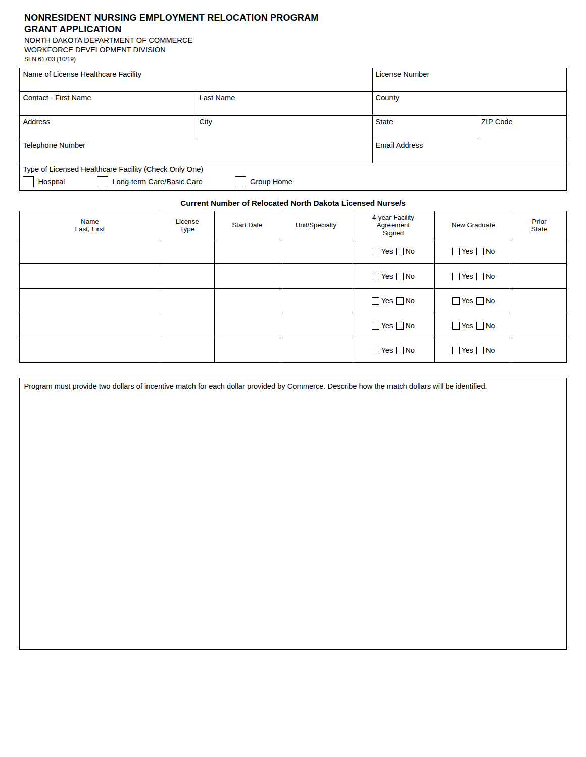NONRESIDENT NURSING EMPLOYMENT RELOCATION PROGRAM
GRANT APPLICATION
NORTH DAKOTA DEPARTMENT OF COMMERCE
WORKFORCE DEVELOPMENT DIVISION
SFN 61703 (10/19)
| Name of License Healthcare Facility | License Number |
| Contact - First Name | Last Name | County |
| Address | City | State | ZIP Code |
| Telephone Number | Email Address |
| Type of Licensed Healthcare Facility (Check Only One) Hospital Long-term Care/Basic Care Group Home |
Current Number of Relocated North Dakota Licensed Nurse/s
| Name Last, First | License Type | Start Date | Unit/Specialty | 4-year Facility Agreement Signed | New Graduate | Prior State |
| --- | --- | --- | --- | --- | --- | --- |
| | | | | Yes No | Yes No | |
| | | | | Yes No | Yes No | |
| | | | | Yes No | Yes No | |
| | | | | Yes No | Yes No | |
| | | | | Yes No | Yes No | |
Program must provide two dollars of incentive match for each dollar provided by Commerce. Describe how the match dollars will be identified.